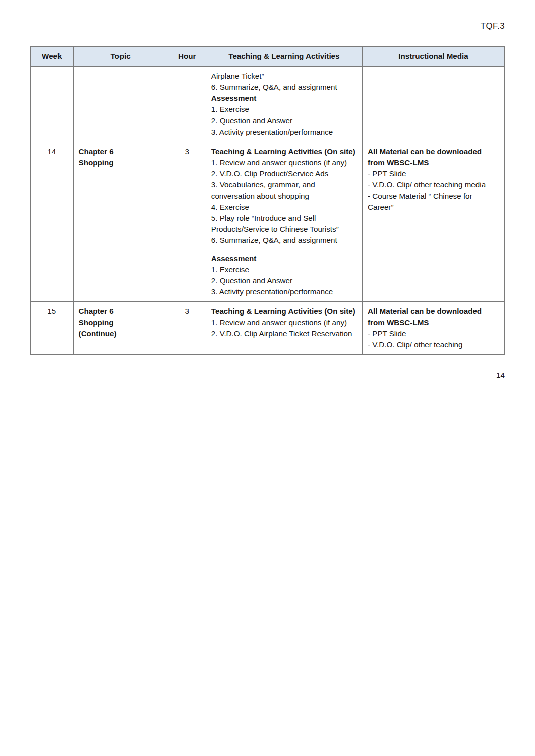TQF.3
| Week | Topic | Hour | Teaching & Learning Activities | Instructional Media |
| --- | --- | --- | --- | --- |
| | | | Airplane Ticket” 6. Summarize, Q&A, and assignment Assessment 1. Exercise 2. Question and Answer 3. Activity presentation/performance | |
| 14 | Chapter 6 Shopping | 3 | Teaching & Learning Activities (On site) 1. Review and answer questions (if any) 2. V.D.O. Clip Product/Service Ads 3. Vocabularies, grammar, and conversation about shopping 4. Exercise 5. Play role “Introduce and Sell Products/Service to Chinese Tourists” 6. Summarize, Q&A, and assignment Assessment 1. Exercise 2. Question and Answer 3. Activity presentation/performance | All Material can be downloaded from WBSC-LMS - PPT Slide - V.D.O. Clip/ other teaching media - Course Material “ Chinese for Career” |
| 15 | Chapter 6 Shopping (Continue) | 3 | Teaching & Learning Activities (On site) 1. Review and answer questions (if any) 2. V.D.O. Clip Airplane Ticket Reservation | All Material can be downloaded from WBSC-LMS - PPT Slide - V.D.O. Clip/ other teaching |
14